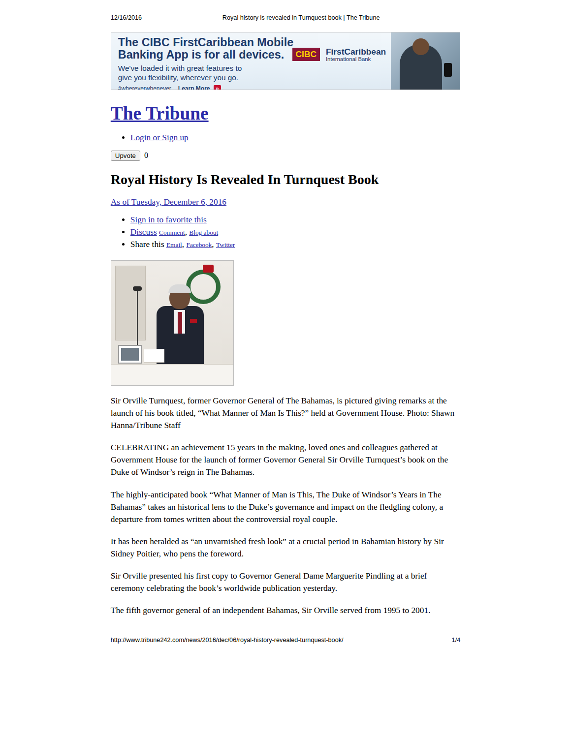12/16/2016
Royal history is revealed in Turnquest book | The Tribune
The CIBC FirstCaribbean Mobile Banking App is for all devices.
We've loaded it with great features to
give you flexibility, wherever you go.
#whereverwhenever Learn More »
CIBC FirstCaribbean International Bank
The Tribune
Login or Sign up
Upvote0
Royal History Is Revealed In Turnquest Book
As of Tuesday, December 6, 2016
Sign in to favorite this
Discuss Comment, Blog about
Share this Email, Facebook, Twitter
Sir Orville Turnquest, former Governor General of The Bahamas, is pictured giving remarks at the launch of his book titled, “What Manner of Man Is This?” held at Government House. Photo: Shawn Hanna/Tribune Staff
CELEBRATING an achievement 15 years in the making, loved ones and colleagues gathered at Government House for the launch of former Governor General Sir Orville Turnquest’s book on the Duke of Windsor’s reign in The Bahamas.
The highly-anticipated book “What Manner of Man is This, The Duke of Windsor’s Years in The Bahamas” takes an historical lens to the Duke’s governance and impact on the fledgling colony, a departure from tomes written about the controversial royal couple.
It has been heralded as “an unvarnished fresh look” at a crucial period in Bahamian history by Sir Sidney Poitier, who pens the foreword.
Sir Orville presented his first copy to Governor General Dame Marguerite Pindling at a brief ceremony celebrating the book’s worldwide publication yesterday.
The fifth governor general of an independent Bahamas, Sir Orville served from 1995 to 2001.
http://www.tribune242.com/news/2016/dec/06/royal-history-revealed-turnquest-book/
1/4